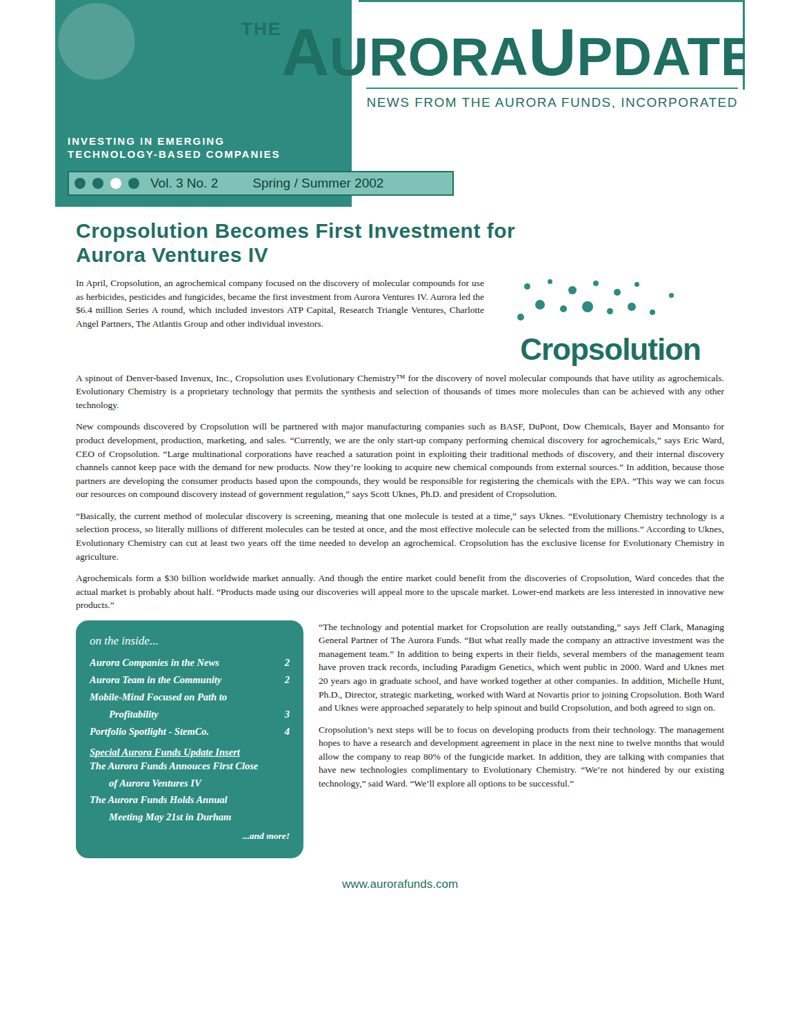THE AURORAUPDATE
NEWS FROM THE AURORA FUNDS, INCORPORATED
INVESTING IN EMERGING
TECHNOLOGY-BASED COMPANIES
Vol. 3 No. 2 Spring / Summer 2002
Cropsolution Becomes First Investment for
Aurora Ventures IV
In April, Cropsolution, an agrochemical company focused on the discovery of molecular compounds for use as herbicides, pesticides and fungicides, became the first investment from Aurora Ventures IV. Aurora led the $6.4 million Series A round, which included investors ATP Capital, Research Triangle Ventures, Charlotte Angel Partners, The Atlantis Group and other individual investors.
Cropsolution
A spinout of Denver-based Invenux, Inc., Cropsolution uses Evolutionary Chemistry™ for the discovery of novel molecular compounds that have utility as agrochemicals. Evolutionary Chemistry is a proprietary technology that permits the synthesis and selection of thousands of times more molecules than can be achieved with any other technology.
New compounds discovered by Cropsolution will be partnered with major manufacturing companies such as BASF, DuPont, Dow Chemicals, Bayer and Monsanto for product development, production, marketing, and sales. “Currently, we are the only start-up company performing chemical discovery for agrochemicals,” says Eric Ward, CEO of Cropsolution. “Large multinational corporations have reached a saturation point in exploiting their traditional methods of discovery, and their internal discovery channels cannot keep pace with the demand for new products. Now they’re looking to acquire new chemical compounds from external sources.” In addition, because those partners are developing the consumer products based upon the compounds, they would be responsible for registering the chemicals with the EPA. “This way we can focus our resources on compound discovery instead of government regulation,” says Scott Uknes, Ph.D. and president of Cropsolution.
“Basically, the current method of molecular discovery is screening, meaning that one molecule is tested at a time,” says Uknes. “Evolutionary Chemistry technology is a selection process, so literally millions of different molecules can be tested at once, and the most effective molecule can be selected from the millions.” According to Uknes, Evolutionary Chemistry can cut at least two years off the time needed to develop an agrochemical. Cropsolution has the exclusive license for Evolutionary Chemistry in agriculture.
Agrochemicals form a $30 billion worldwide market annually. And though the entire market could benefit from the discoveries of Cropsolution, Ward concedes that the actual market is probably about half. “Products made using our discoveries will appeal more to the upscale market. Lower-end markets are less interested in innovative new products.”
on the inside...
Aurora Companies in the News 2
Aurora Team in the Community 2
Mobile-Mind Focused on Path to
Profitability 3
Portfolio Spotlight - StemCo. 4
Special Aurora Funds Update Insert
The Aurora Funds Annouces First Close
of Aurora Ventures IV
The Aurora Funds Holds Annual
Meeting May 21st in Durham
...and more!
“The technology and potential market for Cropsolution are really outstanding,” says Jeff Clark, Managing General Partner of The Aurora Funds. “But what really made the company an attractive investment was the management team.” In addition to being experts in their fields, several members of the management team have proven track records, including Paradigm Genetics, which went public in 2000. Ward and Uknes met 20 years ago in graduate school, and have worked together at other companies. In addition, Michelle Hunt, Ph.D., Director, strategic marketing, worked with Ward at Novartis prior to joining Cropsolution. Both Ward and Uknes were approached separately to help spinout and build Cropsolution, and both agreed to sign on.
Cropsolution’s next steps will be to focus on developing products from their technology. The management hopes to have a research and development agreement in place in the next nine to twelve months that would allow the company to reap 80% of the fungicide market. In addition, they are talking with companies that have new technologies complimentary to Evolutionary Chemistry. “We’re not hindered by our existing technology,” said Ward. “We’ll explore all options to be successful.”
www.aurorafunds.com